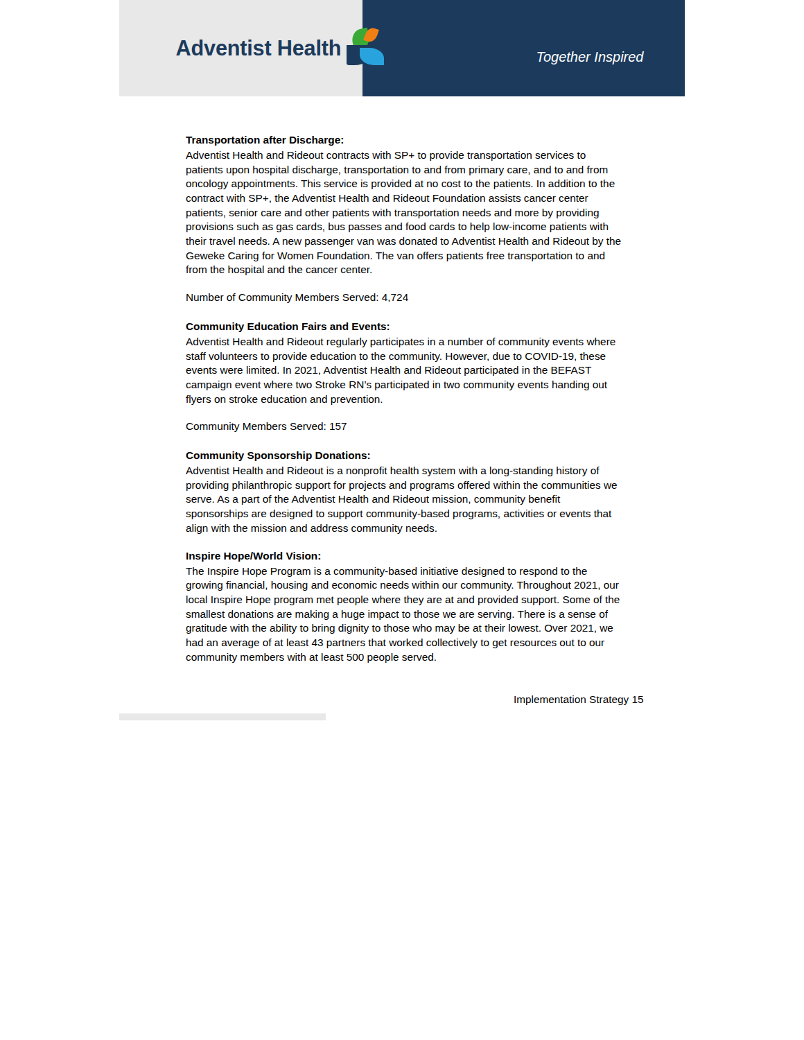Adventist Health
Together Inspired
Transportation after Discharge:
Adventist Health and Rideout contracts with SP+ to provide transportation services to patients upon hospital discharge, transportation to and from primary care, and to and from oncology appointments. This service is provided at no cost to the patients. In addition to the contract with SP+, the Adventist Health and Rideout Foundation assists cancer center patients, senior care and other patients with transportation needs and more by providing provisions such as gas cards, bus passes and food cards to help low-income patients with their travel needs. A new passenger van was donated to Adventist Health and Rideout by the Geweke Caring for Women Foundation. The van offers patients free transportation to and from the hospital and the cancer center.
Number of Community Members Served: 4,724
Community Education Fairs and Events:
Adventist Health and Rideout regularly participates in a number of community events where staff volunteers to provide education to the community. However, due to COVID-19, these events were limited. In 2021, Adventist Health and Rideout participated in the BEFAST campaign event where two Stroke RN’s participated in two community events handing out flyers on stroke education and prevention.
Community Members Served: 157
Community Sponsorship Donations:
Adventist Health and Rideout is a nonprofit health system with a long-standing history of providing philanthropic support for projects and programs offered within the communities we serve. As a part of the Adventist Health and Rideout mission, community benefit sponsorships are designed to support community-based programs, activities or events that align with the mission and address community needs.
Inspire Hope/World Vision:
The Inspire Hope Program is a community-based initiative designed to respond to the growing financial, housing and economic needs within our community. Throughout 2021, our local Inspire Hope program met people where they are at and provided support. Some of the smallest donations are making a huge impact to those we are serving. There is a sense of gratitude with the ability to bring dignity to those who may be at their lowest. Over 2021, we had an average of at least 43 partners that worked collectively to get resources out to our community members with at least 500 people served.
Implementation Strategy 15